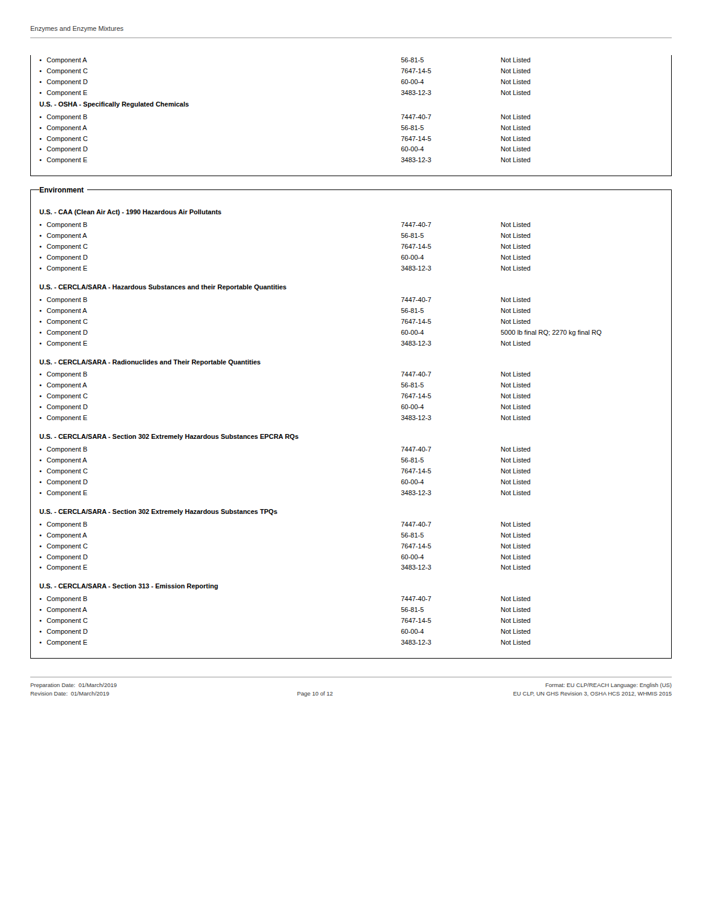Enzymes and Enzyme Mixtures
| • Component A | 56-81-5 | Not Listed |
| • Component C | 7647-14-5 | Not Listed |
| • Component D | 60-00-4 | Not Listed |
| • Component E | 3483-12-3 | Not Listed |
U.S. - OSHA - Specifically Regulated Chemicals
| • Component B | 7447-40-7 | Not Listed |
| • Component A | 56-81-5 | Not Listed |
| • Component C | 7647-14-5 | Not Listed |
| • Component D | 60-00-4 | Not Listed |
| • Component E | 3483-12-3 | Not Listed |
Environment
U.S. - CAA (Clean Air Act) - 1990 Hazardous Air Pollutants
| • Component B | 7447-40-7 | Not Listed |
| • Component A | 56-81-5 | Not Listed |
| • Component C | 7647-14-5 | Not Listed |
| • Component D | 60-00-4 | Not Listed |
| • Component E | 3483-12-3 | Not Listed |
U.S. - CERCLA/SARA - Hazardous Substances and their Reportable Quantities
| • Component B | 7447-40-7 | Not Listed |
| • Component A | 56-81-5 | Not Listed |
| • Component C | 7647-14-5 | Not Listed |
| • Component D | 60-00-4 | 5000 lb final RQ; 2270 kg final RQ |
| • Component E | 3483-12-3 | Not Listed |
U.S. - CERCLA/SARA - Radionuclides and Their Reportable Quantities
| • Component B | 7447-40-7 | Not Listed |
| • Component A | 56-81-5 | Not Listed |
| • Component C | 7647-14-5 | Not Listed |
| • Component D | 60-00-4 | Not Listed |
| • Component E | 3483-12-3 | Not Listed |
U.S. - CERCLA/SARA - Section 302 Extremely Hazardous Substances EPCRA RQs
| • Component B | 7447-40-7 | Not Listed |
| • Component A | 56-81-5 | Not Listed |
| • Component C | 7647-14-5 | Not Listed |
| • Component D | 60-00-4 | Not Listed |
| • Component E | 3483-12-3 | Not Listed |
U.S. - CERCLA/SARA - Section 302 Extremely Hazardous Substances TPQs
| • Component B | 7447-40-7 | Not Listed |
| • Component A | 56-81-5 | Not Listed |
| • Component C | 7647-14-5 | Not Listed |
| • Component D | 60-00-4 | Not Listed |
| • Component E | 3483-12-3 | Not Listed |
U.S. - CERCLA/SARA - Section 313 - Emission Reporting
| • Component B | 7447-40-7 | Not Listed |
| • Component A | 56-81-5 | Not Listed |
| • Component C | 7647-14-5 | Not Listed |
| • Component D | 60-00-4 | Not Listed |
| • Component E | 3483-12-3 | Not Listed |
Preparation Date: 01/March/2019
Revision Date: 01/March/2019
Page 10 of 12
Format: EU CLP/REACH Language: English (US)
EU CLP, UN GHS Revision 3, OSHA HCS 2012, WHMIS 2015